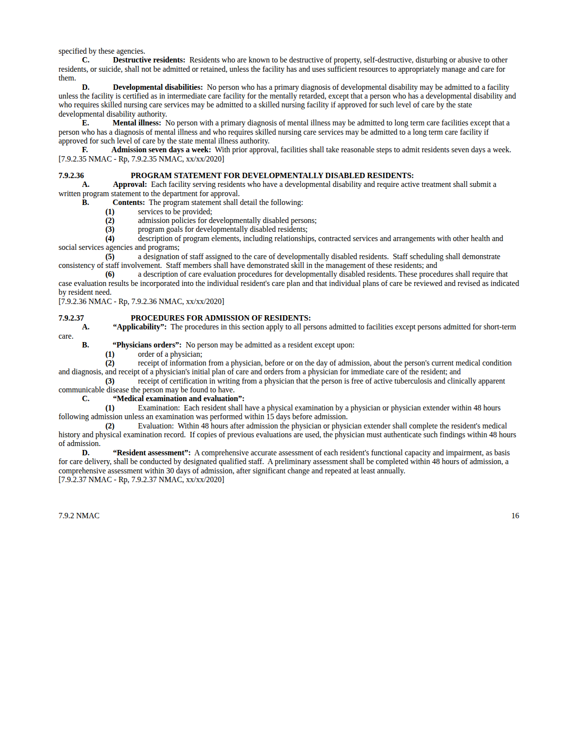specified by these agencies.
C. Destructive residents: Residents who are known to be destructive of property, self-destructive, disturbing or abusive to other residents, or suicide, shall not be admitted or retained, unless the facility has and uses sufficient resources to appropriately manage and care for them.
D. Developmental disabilities: No person who has a primary diagnosis of developmental disability may be admitted to a facility unless the facility is certified as in intermediate care facility for the mentally retarded, except that a person who has a developmental disability and who requires skilled nursing care services may be admitted to a skilled nursing facility if approved for such level of care by the state developmental disability authority.
E. Mental illness: No person with a primary diagnosis of mental illness may be admitted to long term care facilities except that a person who has a diagnosis of mental illness and who requires skilled nursing care services may be admitted to a long term care facility if approved for such level of care by the state mental illness authority.
F. Admission seven days a week: With prior approval, facilities shall take reasonable steps to admit residents seven days a week.
[7.9.2.35 NMAC - Rp, 7.9.2.35 NMAC, xx/xx/2020]
7.9.2.36 PROGRAM STATEMENT FOR DEVELOPMENTALLY DISABLED RESIDENTS:
A. Approval: Each facility serving residents who have a developmental disability and require active treatment shall submit a written program statement to the department for approval.
B. Contents: The program statement shall detail the following:
(1) services to be provided;
(2) admission policies for developmentally disabled persons;
(3) program goals for developmentally disabled residents;
(4) description of program elements, including relationships, contracted services and arrangements with other health and social services agencies and programs;
(5) a designation of staff assigned to the care of developmentally disabled residents. Staff scheduling shall demonstrate consistency of staff involvement. Staff members shall have demonstrated skill in the management of these residents; and
(6) a description of care evaluation procedures for developmentally disabled residents. These procedures shall require that case evaluation results be incorporated into the individual resident's care plan and that individual plans of care be reviewed and revised as indicated by resident need.
[7.9.2.36 NMAC - Rp, 7.9.2.36 NMAC, xx/xx/2020]
7.9.2.37 PROCEDURES FOR ADMISSION OF RESIDENTS:
A. “Applicability”: The procedures in this section apply to all persons admitted to facilities except persons admitted for short-term care.
B. “Physicians orders”: No person may be admitted as a resident except upon:
(1) order of a physician;
(2) receipt of information from a physician, before or on the day of admission, about the person's current medical condition and diagnosis, and receipt of a physician's initial plan of care and orders from a physician for immediate care of the resident; and
(3) receipt of certification in writing from a physician that the person is free of active tuberculosis and clinically apparent communicable disease the person may be found to have.
C. “Medical examination and evaluation”:
(1) Examination: Each resident shall have a physical examination by a physician or physician extender within 48 hours following admission unless an examination was performed within 15 days before admission.
(2) Evaluation: Within 48 hours after admission the physician or physician extender shall complete the resident's medical history and physical examination record. If copies of previous evaluations are used, the physician must authenticate such findings within 48 hours of admission.
D. “Resident assessment”: A comprehensive accurate assessment of each resident's functional capacity and impairment, as basis for care delivery, shall be conducted by designated qualified staff. A preliminary assessment shall be completed within 48 hours of admission, a comprehensive assessment within 30 days of admission, after significant change and repeated at least annually.
[7.9.2.37 NMAC - Rp, 7.9.2.37 NMAC, xx/xx/2020]
7.9.2 NMAC 16